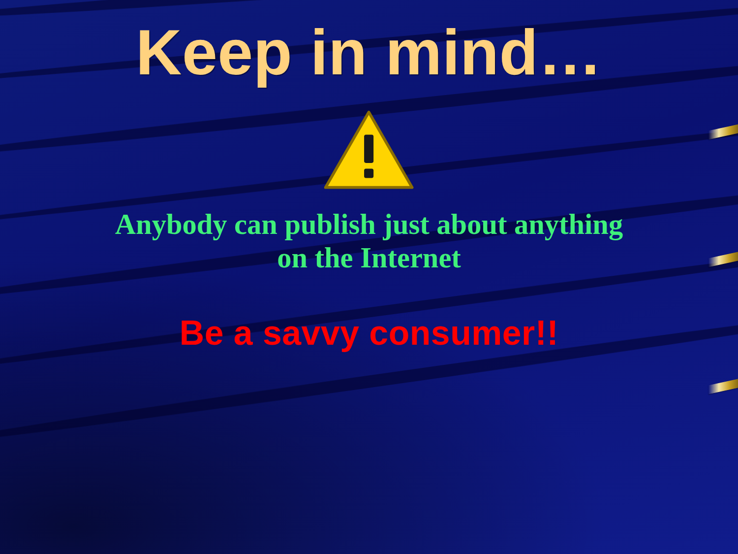Keep in mind…
Anybody can publish just about anything on the Internet
Be a savvy consumer!!